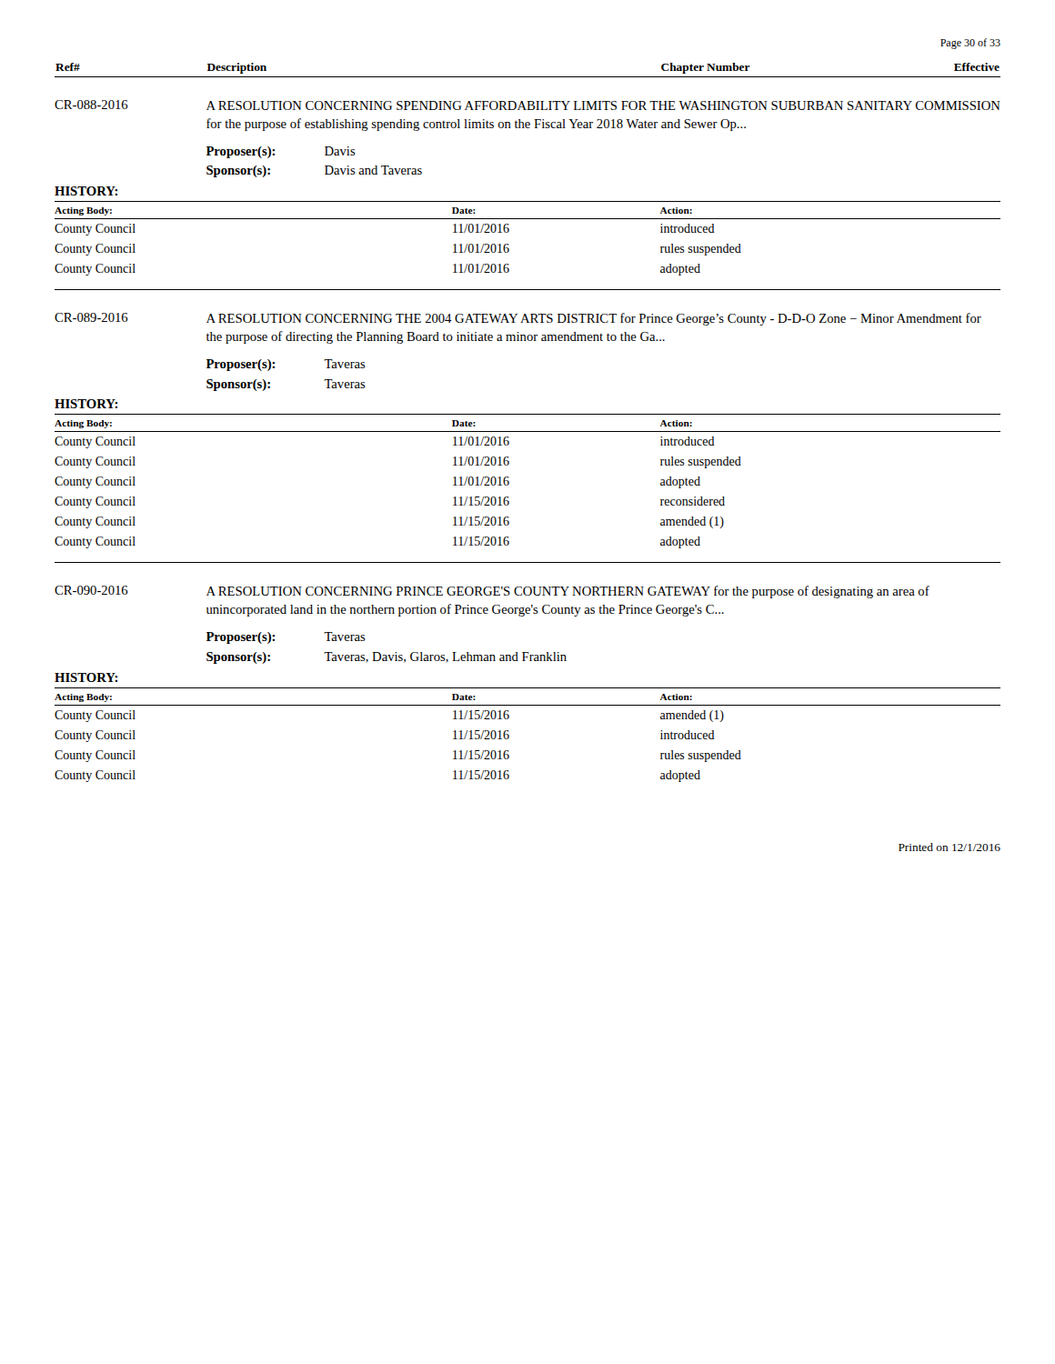Page 30 of 33
| Ref# | Description | Chapter Number | Effective |
| CR-088-2016 | A RESOLUTION CONCERNING SPENDING AFFORDABILITY LIMITS FOR THE WASHINGTON SUBURBAN SANITARY COMMISSION for the purpose of establishing spending control limits on the Fiscal Year 2018 Water and Sewer Op... / Proposer(s): / Davis / / Sponsor(s): / Davis and Taveras / |
HISTORY:
| Acting Body: | Date: | Action: |
| --- | --- | --- |
| County Council | 11/01/2016 | introduced |
| County Council | 11/01/2016 | rules suspended |
| County Council | 11/01/2016 | adopted |
| CR-089-2016 | A RESOLUTION CONCERNING THE 2004 GATEWAY ARTS DISTRICT for Prince George’s County - D-D-O Zone − Minor Amendment for the purpose of directing the Planning Board to initiate a minor amendment to the Ga... / Proposer(s): / Taveras / / Sponsor(s): / Taveras / |
HISTORY:
| Acting Body: | Date: | Action: |
| --- | --- | --- |
| County Council | 11/01/2016 | introduced |
| County Council | 11/01/2016 | rules suspended |
| County Council | 11/01/2016 | adopted |
| County Council | 11/15/2016 | reconsidered |
| County Council | 11/15/2016 | amended (1) |
| County Council | 11/15/2016 | adopted |
| CR-090-2016 | A RESOLUTION CONCERNING PRINCE GEORGE'S COUNTY NORTHERN GATEWAY for the purpose of designating an area of unincorporated land in the northern portion of Prince George's County as the Prince George's C... / Proposer(s): / Taveras / / Sponsor(s): / Taveras, Davis, Glaros, Lehman and Franklin / |
HISTORY:
| Acting Body: | Date: | Action: |
| --- | --- | --- |
| County Council | 11/15/2016 | amended (1) |
| County Council | 11/15/2016 | introduced |
| County Council | 11/15/2016 | rules suspended |
| County Council | 11/15/2016 | adopted |
Printed on 12/1/2016